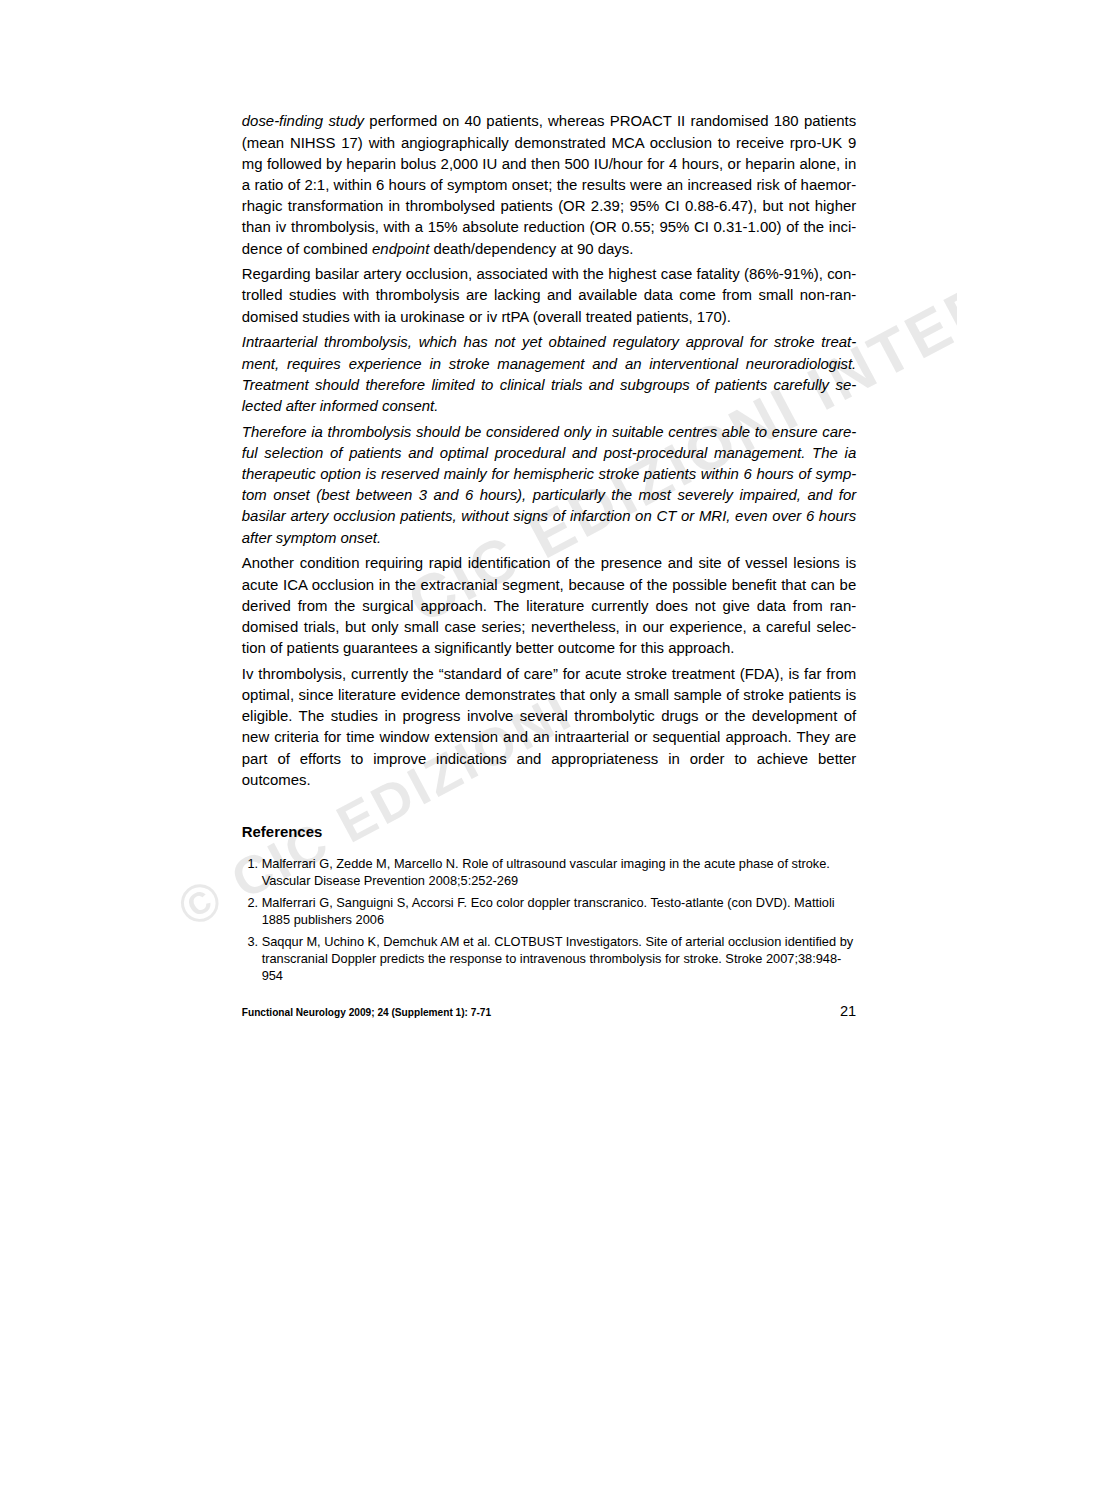CIC EDIZIONI INTERNAZIONALI © CIC EDIZIONI
dose-finding study performed on 40 patients, whereas PROACT II randomised 180 patients (mean NIHSS 17) with angiographically demonstrated MCA occlusion to receive rpro-UK 9 mg followed by heparin bolus 2,000 IU and then 500 IU/hour for 4 hours, or heparin alone, in a ratio of 2:1, within 6 hours of symptom onset; the results were an increased risk of haemorrhagic transformation in thrombolysed patients (OR 2.39; 95% CI 0.88-6.47), but not higher than iv thrombolysis, with a 15% absolute reduction (OR 0.55; 95% CI 0.31-1.00) of the incidence of combined endpoint death/dependency at 90 days.
Regarding basilar artery occlusion, associated with the highest case fatality (86%-91%), controlled studies with thrombolysis are lacking and available data come from small non-randomised studies with ia urokinase or iv rtPA (overall treated patients, 170).
Intraarterial thrombolysis, which has not yet obtained regulatory approval for stroke treatment, requires experience in stroke management and an interventional neuroradiologist. Treatment should therefore limited to clinical trials and subgroups of patients carefully selected after informed consent.
Therefore ia thrombolysis should be considered only in suitable centres able to ensure careful selection of patients and optimal procedural and post-procedural management. The ia therapeutic option is reserved mainly for hemispheric stroke patients within 6 hours of symptom onset (best between 3 and 6 hours), particularly the most severely impaired, and for basilar artery occlusion patients, without signs of infarction on CT or MRI, even over 6 hours after symptom onset.
Another condition requiring rapid identification of the presence and site of vessel lesions is acute ICA occlusion in the extracranial segment, because of the possible benefit that can be derived from the surgical approach. The literature currently does not give data from randomised trials, but only small case series; nevertheless, in our experience, a careful selection of patients guarantees a significantly better outcome for this approach.
Iv thrombolysis, currently the “standard of care” for acute stroke treatment (FDA), is far from optimal, since literature evidence demonstrates that only a small sample of stroke patients is eligible. The studies in progress involve several thrombolytic drugs or the development of new criteria for time window extension and an intraarterial or sequential approach. They are part of efforts to improve indications and appropriateness in order to achieve better outcomes.
References
Malferrari G, Zedde M, Marcello N. Role of ultrasound vascular imaging in the acute phase of stroke. Vascular Disease Prevention 2008;5:252-269
Malferrari G, Sanguigni S, Accorsi F. Eco color doppler transcranico. Testo-atlante (con DVD). Mattioli 1885 publishers 2006
Saqqur M, Uchino K, Demchuk AM et al. CLOTBUST Investigators. Site of arterial occlusion identified by transcranial Doppler predicts the response to intravenous thrombolysis for stroke. Stroke 2007;38:948-954
Functional Neurology 2009; 24 (Supplement 1): 7-71 21